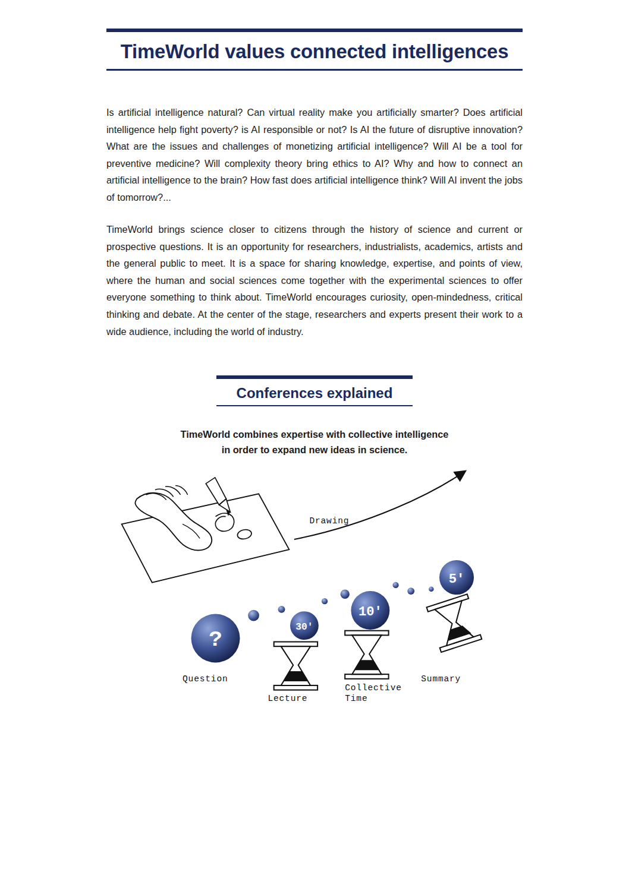TimeWorld values connected intelligences
Is artificial intelligence natural? Can virtual reality make you artificially smarter? Does artificial intelligence help fight poverty? is AI responsible or not? Is AI the future of disruptive innovation? What are the issues and challenges of monetizing artificial intelligence? Will AI be a tool for preventive medicine? Will complexity theory bring ethics to AI? Why and how to connect an artificial intelligence to the brain? How fast does artificial intelligence think? Will AI invent the jobs of tomorrow?...
TimeWorld brings science closer to citizens through the history of science and current or prospective questions. It is an opportunity for researchers, industrialists, academics, artists and the general public to meet. It is a space for sharing knowledge, expertise, and points of view, where the human and social sciences come together with the experimental sciences to offer everyone something to think about. TimeWorld encourages curiosity, open-mindedness, critical thinking and debate. At the center of the stage, researchers and experts present their work to a wide audience, including the world of industry.
Conferences explained
TimeWorld combines expertise with collective intelligence
in order to expand new ideas in science.
Drawing ? Question 30' 10' 5' Lecture Collective Time Summary